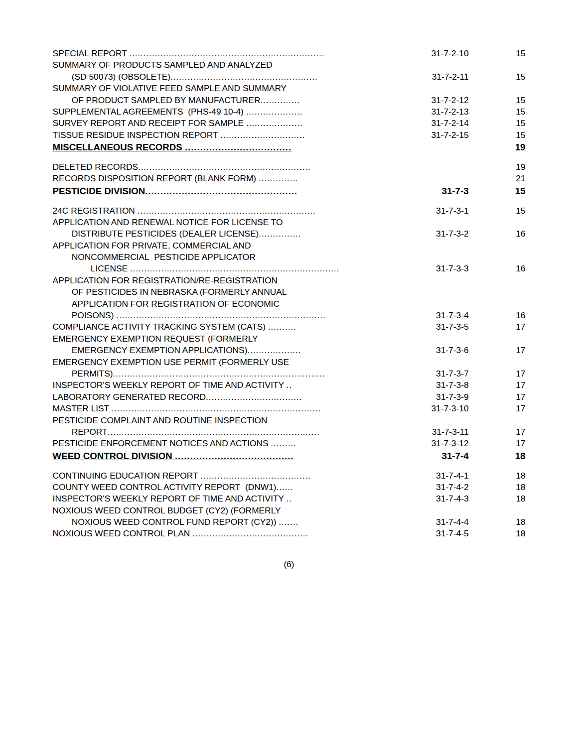| SPECIAL REPORT ..................................................................... | 31-7-2-10 | 15 |
| SUMMARY OF PRODUCTS SAMPLED AND ANALYZED | | |
| (SD 50073) (OBSOLETE) .................................................... | 31-7-2-11 | 15 |
| SUMMARY OF VIOLATIVE FEED SAMPLE AND SUMMARY | | |
| OF PRODUCT SAMPLED BY MANUFACTURER .............. | 31-7-2-12 | 15 |
| SUPPLEMENTAL AGREEMENTS (PHS-49 10-4) .................... | 31-7-2-13 | 15 |
| SURVEY REPORT AND RECEIPT FOR SAMPLE .................... | 31-7-2-14 | 15 |
| TISSUE RESIDUE INSPECTION REPORT .............................. | 31-7-2-15 | 15 |
| MISCELLANEOUS RECORDS ................................... | | 19 |
| DELETED RECORDS ............................................................. | | 19 |
| RECORDS DISPOSITION REPORT (BLANK FORM) .............. | | 21 |
| PESTICIDE DIVISION .................................................. | 31-7-3 | 15 |
| 24C REGISTRATION ............................................................... | 31-7-3-1 | 15 |
| APPLICATION AND RENEWAL NOTICE FOR LICENSE TO | | |
| DISTRIBUTE PESTICIDES (DEALER LICENSE) ............... | 31-7-3-2 | 16 |
| APPLICATION FOR PRIVATE, COMMERCIAL AND | | |
| NONCOMMERCIAL PESTICIDE APPLICATOR | | |
| LICENSE .......................................................................... | 31-7-3-3 | 16 |
| APPLICATION FOR REGISTRATION/RE-REGISTRATION | | |
| OF PESTICIDES IN NEBRASKA (FORMERLY ANNUAL | | |
| APPLICATION FOR REGISTRATION OF ECONOMIC | | |
| POISONS) .......................................................................... | 31-7-3-4 | 16 |
| COMPLIANCE ACTIVITY TRACKING SYSTEM (CATS) .......... | 31-7-3-5 | 17 |
| EMERGENCY EXEMPTION REQUEST (FORMERLY | | |
| EMERGENCY EXEMPTION APPLICATIONS) ................... | 31-7-3-6 | 17 |
| EMERGENCY EXEMPTION USE PERMIT (FORMERLY USE | | |
| PERMITS) ........................................................................... | 31-7-3-7 | 17 |
| INSPECTOR'S WEEKLY REPORT OF TIME AND ACTIVITY .. | 31-7-3-8 | 17 |
| LABORATORY GENERATED RECORD .................................. | 31-7-3-9 | 17 |
| MASTER LIST .......................................................................... | 31-7-3-10 | 17 |
| PESTICIDE COMPLAINT AND ROUTINE INSPECTION | | |
| REPORT ........................................................................... | 31-7-3-11 | 17 |
| PESTICIDE ENFORCEMENT NOTICES AND ACTIONS ......... | 31-7-3-12 | 17 |
| WEED CONTROL DIVISION ....................................... | 31-7-4 | 18 |
| CONTINUING EDUCATION REPORT ....................................... | 31-7-4-1 | 18 |
| COUNTY WEED CONTROL ACTIVITY REPORT (DNW1) ...... | 31-7-4-2 | 18 |
| INSPECTOR'S WEEKLY REPORT OF TIME AND ACTIVITY .. | 31-7-4-3 | 18 |
| NOXIOUS WEED CONTROL BUDGET (CY2) (FORMERLY | | |
| NOXIOUS WEED CONTROL FUND REPORT (CY2)) ....... | 31-7-4-4 | 18 |
| NOXIOUS WEED CONTROL PLAN ......................................... | 31-7-4-5 | 18 |
(6)